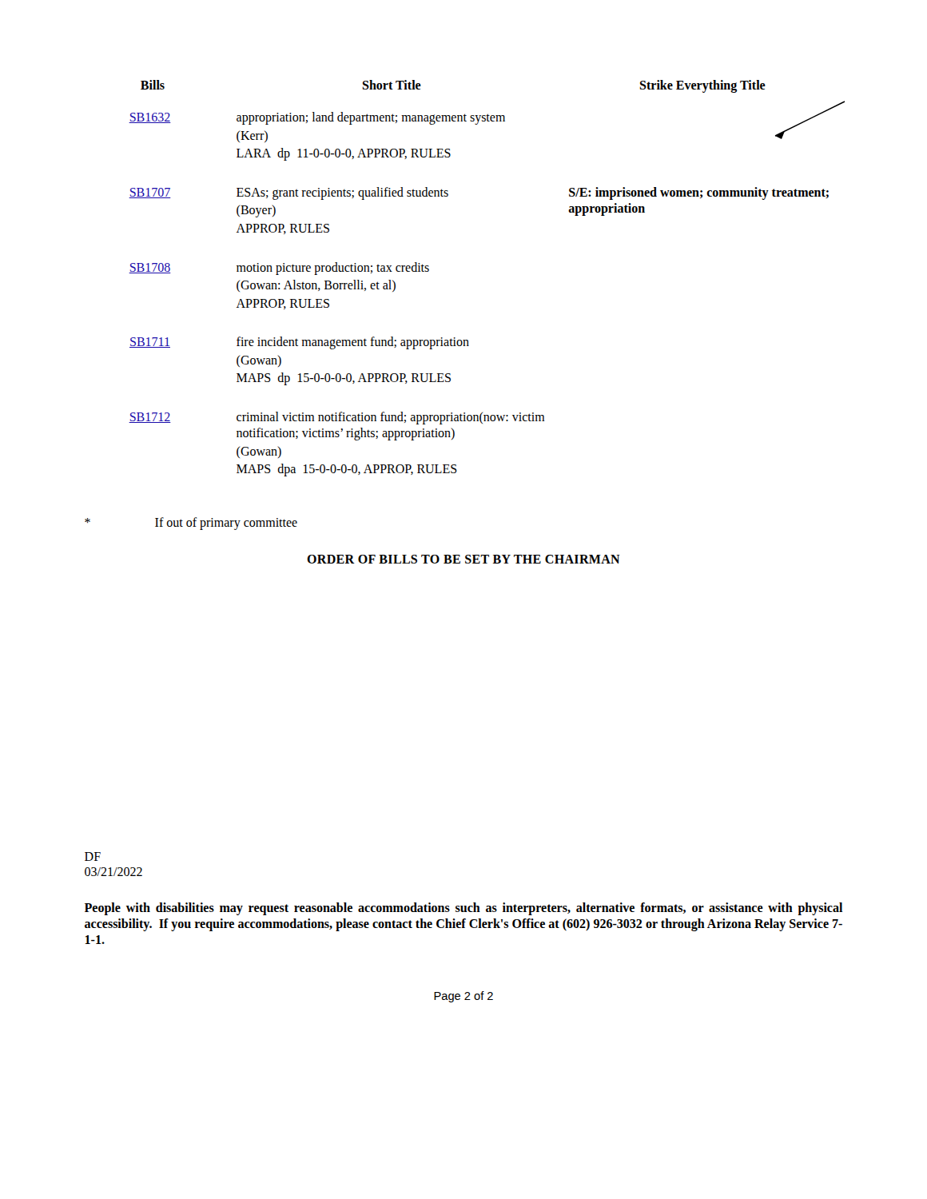| Bills | Short Title | Strike Everything Title |
| --- | --- | --- |
| SB1632 | appropriation; land department; management system (Kerr) LARA dp 11-0-0-0-0, APPROP, RULES | |
| SB1707 | ESAs; grant recipients; qualified students (Boyer) APPROP, RULES | S/E: imprisoned women; community treatment; appropriation |
| SB1708 | motion picture production; tax credits (Gowan: Alston, Borrelli, et al) APPROP, RULES | |
| SB1711 | fire incident management fund; appropriation (Gowan) MAPS dp 15-0-0-0-0, APPROP, RULES | |
| SB1712 | criminal victim notification fund; appropriation(now: victim notification; victims’ rights; appropriation) (Gowan) MAPS dpa 15-0-0-0-0, APPROP, RULES | |
*If out of primary committee
ORDER OF BILLS TO BE SET BY THE CHAIRMAN
DF
03/21/2022
People with disabilities may request reasonable accommodations such as interpreters, alternative formats, or assistance with physical accessibility. If you require accommodations, please contact the Chief Clerk's Office at (602) 926-3032 or through Arizona Relay Service 7-1-1.
Page 2 of 2